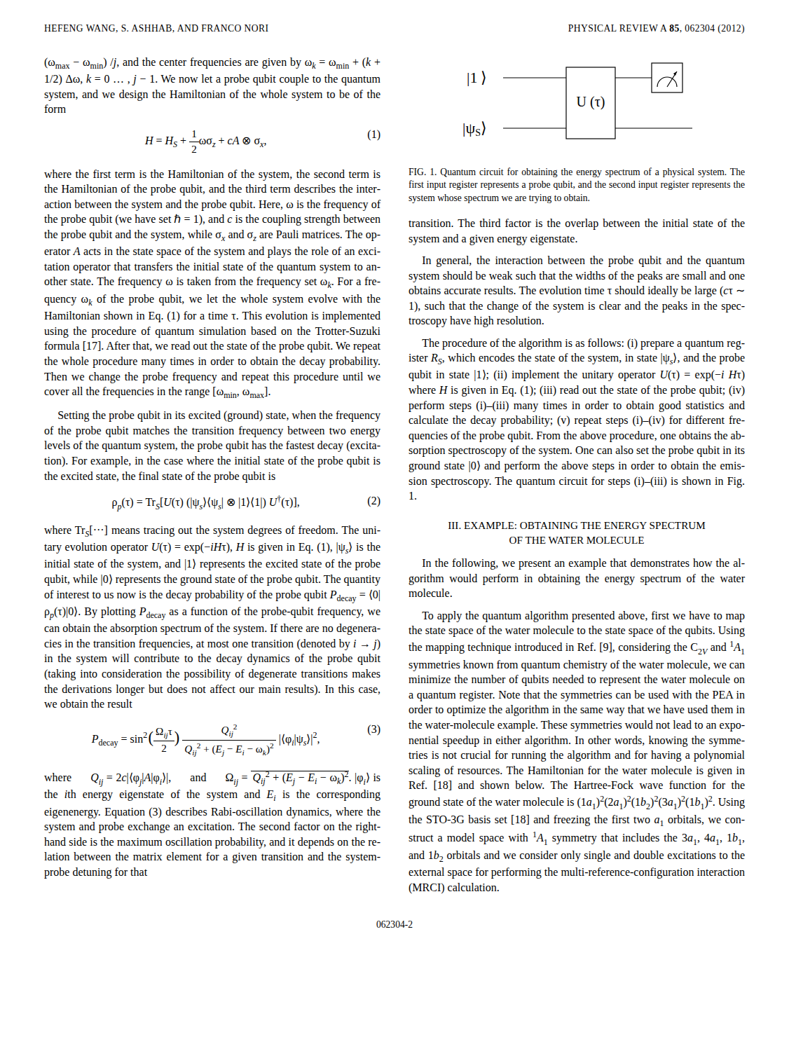Hefeng Wang, S. Ashhab, and Franco Nori
Physical Review A 85, 062304 (2012)
(ωmax − ωmin) /j, and the center frequencies are given by ωk = ωmin + (k + 1/2) Δω, k = 0 … , j − 1. We now let a probe qubit couple to the quantum system, and we design the Hamiltonian of the whole system to be of the form
(1) H = HS + 12ωσz + cA ⊗ σx,
where the first term is the Hamiltonian of the system, the second term is the Hamiltonian of the probe qubit, and the third term describes the interaction between the system and the probe qubit. Here, ω is the frequency of the probe qubit (we have set ℏ = 1), and c is the coupling strength between the probe qubit and the system, while σx and σz are Pauli matrices. The operator A acts in the state space of the system and plays the role of an excitation operator that transfers the initial state of the quantum system to another state. The frequency ω is taken from the frequency set ωk. For a frequency ωk of the probe qubit, we let the whole system evolve with the Hamiltonian shown in Eq. (1) for a time τ. This evolution is implemented using the procedure of quantum simulation based on the Trotter-Suzuki formula [17]. After that, we read out the state of the probe qubit. We repeat the whole procedure many times in order to obtain the decay probability. Then we change the probe frequency and repeat this procedure until we cover all the frequencies in the range [ωmin, ωmax].
Setting the probe qubit in its excited (ground) state, when the frequency of the probe qubit matches the transition frequency between two energy levels of the quantum system, the probe qubit has the fastest decay (excitation). For example, in the case where the initial state of the probe qubit is the excited state, the final state of the probe qubit is
(2) ρp(τ) = TrS[U(τ) (|ψs⟩⟨ψs| ⊗ |1⟩⟨1|) U†(τ)],
where TrS[···] means tracing out the system degrees of freedom. The unitary evolution operator U(τ) = exp(−iHτ), H is given in Eq. (1), |ψs⟩ is the initial state of the system, and |1⟩ represents the excited state of the probe qubit, while |0⟩ represents the ground state of the probe qubit. The quantity of interest to us now is the decay probability of the probe qubit Pdecay = ⟨0|ρp(τ)|0⟩. By plotting Pdecay as a function of the probe-qubit frequency, we can obtain the absorption spectrum of the system. If there are no degeneracies in the transition frequencies, at most one transition (denoted by i → j) in the system will contribute to the decay dynamics of the probe qubit (taking into consideration the possibility of degenerate transitions makes the derivations longer but does not affect our main results). In this case, we obtain the result
(3) Pdecay = sin2 (Ωijτ 2) Qij2 Qij2 + (Ej − Ei − ωk)2 |⟨φi|ψs⟩|2,
where Qij = 2c|⟨φj|A|φi⟩|, and Ωij = Qij2 + (Ej − Ei − ωk)2. |φi⟩ is the ith energy eigenstate of the system and Ei is the corresponding eigenenergy. Equation (3) describes Rabi-oscillation dynamics, where the system and probe exchange an excitation. The second factor on the right-hand side is the maximum oscillation probability, and it depends on the relation between the matrix element for a given transition and the system-probe detuning for that
|1 ⟩ |ψS⟩ U (τ)
FIG. 1. Quantum circuit for obtaining the energy spectrum of a physical system. The first input register represents a probe qubit, and the second input register represents the system whose spectrum we are trying to obtain.
transition. The third factor is the overlap between the initial state of the system and a given energy eigenstate.
In general, the interaction between the probe qubit and the quantum system should be weak such that the widths of the peaks are small and one obtains accurate results. The evolution time τ should ideally be large (cτ ∼ 1), such that the change of the system is clear and the peaks in the spectroscopy have high resolution.
The procedure of the algorithm is as follows: (i) prepare a quantum register RS, which encodes the state of the system, in state |ψs⟩, and the probe qubit in state |1⟩; (ii) implement the unitary operator U(τ) = exp(−i Hτ) where H is given in Eq. (1); (iii) read out the state of the probe qubit; (iv) perform steps (i)–(iii) many times in order to obtain good statistics and calculate the decay probability; (v) repeat steps (i)–(iv) for different frequencies of the probe qubit. From the above procedure, one obtains the absorption spectroscopy of the system. One can also set the probe qubit in its ground state |0⟩ and perform the above steps in order to obtain the emission spectroscopy. The quantum circuit for steps (i)–(iii) is shown in Fig. 1.
III. Example: Obtaining the Energy Spectrum
of the Water Molecule
In the following, we present an example that demonstrates how the algorithm would perform in obtaining the energy spectrum of the water molecule.
To apply the quantum algorithm presented above, first we have to map the state space of the water molecule to the state space of the qubits. Using the mapping technique introduced in Ref. [9], considering the C2V and 1A1 symmetries known from quantum chemistry of the water molecule, we can minimize the number of qubits needed to represent the water molecule on a quantum register. Note that the symmetries can be used with the PEA in order to optimize the algorithm in the same way that we have used them in the water-molecule example. These symmetries would not lead to an exponential speedup in either algorithm. In other words, knowing the symmetries is not crucial for running the algorithm and for having a polynomial scaling of resources. The Hamiltonian for the water molecule is given in Ref. [18] and shown below. The Hartree-Fock wave function for the ground state of the water molecule is (1a1)2(2a1)2(1b2)2(3a1)2(1b1)2. Using the STO-3G basis set [18] and freezing the first two a1 orbitals, we construct a model space with 1A1 symmetry that includes the 3a1, 4a1, 1b1, and 1b2 orbitals and we consider only single and double excitations to the external space for performing the multi-reference-configuration interaction (MRCI) calculation.
062304-2